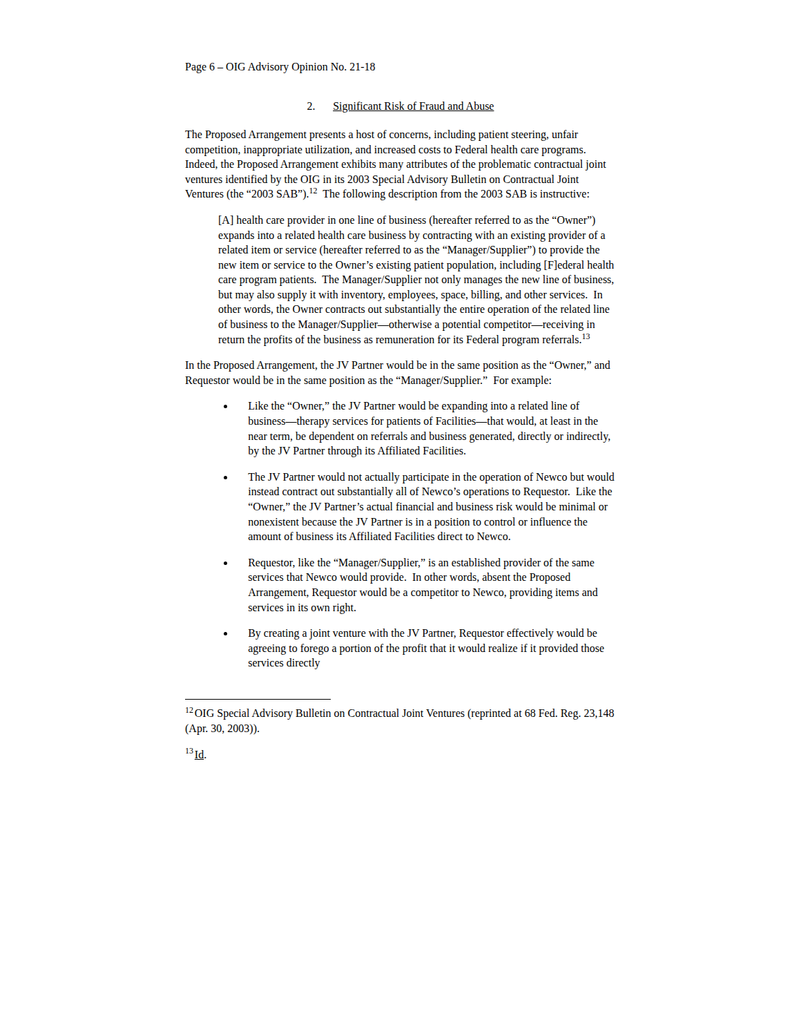Page 6 – OIG Advisory Opinion No. 21-18
2. Significant Risk of Fraud and Abuse
The Proposed Arrangement presents a host of concerns, including patient steering, unfair competition, inappropriate utilization, and increased costs to Federal health care programs. Indeed, the Proposed Arrangement exhibits many attributes of the problematic contractual joint ventures identified by the OIG in its 2003 Special Advisory Bulletin on Contractual Joint Ventures (the “2003 SAB”).12 The following description from the 2003 SAB is instructive:
[A] health care provider in one line of business (hereafter referred to as the “Owner”) expands into a related health care business by contracting with an existing provider of a related item or service (hereafter referred to as the “Manager/Supplier”) to provide the new item or service to the Owner’s existing patient population, including [F]ederal health care program patients. The Manager/Supplier not only manages the new line of business, but may also supply it with inventory, employees, space, billing, and other services. In other words, the Owner contracts out substantially the entire operation of the related line of business to the Manager/Supplier—otherwise a potential competitor—receiving in return the profits of the business as remuneration for its Federal program referrals.13
In the Proposed Arrangement, the JV Partner would be in the same position as the “Owner,” and Requestor would be in the same position as the “Manager/Supplier.” For example:
Like the “Owner,” the JV Partner would be expanding into a related line of business—therapy services for patients of Facilities—that would, at least in the near term, be dependent on referrals and business generated, directly or indirectly, by the JV Partner through its Affiliated Facilities.
The JV Partner would not actually participate in the operation of Newco but would instead contract out substantially all of Newco’s operations to Requestor. Like the “Owner,” the JV Partner’s actual financial and business risk would be minimal or nonexistent because the JV Partner is in a position to control or influence the amount of business its Affiliated Facilities direct to Newco.
Requestor, like the “Manager/Supplier,” is an established provider of the same services that Newco would provide. In other words, absent the Proposed Arrangement, Requestor would be a competitor to Newco, providing items and services in its own right.
By creating a joint venture with the JV Partner, Requestor effectively would be agreeing to forego a portion of the profit that it would realize if it provided those services directly
12 OIG Special Advisory Bulletin on Contractual Joint Ventures (reprinted at 68 Fed. Reg. 23,148 (Apr. 30, 2003)).
13 Id.